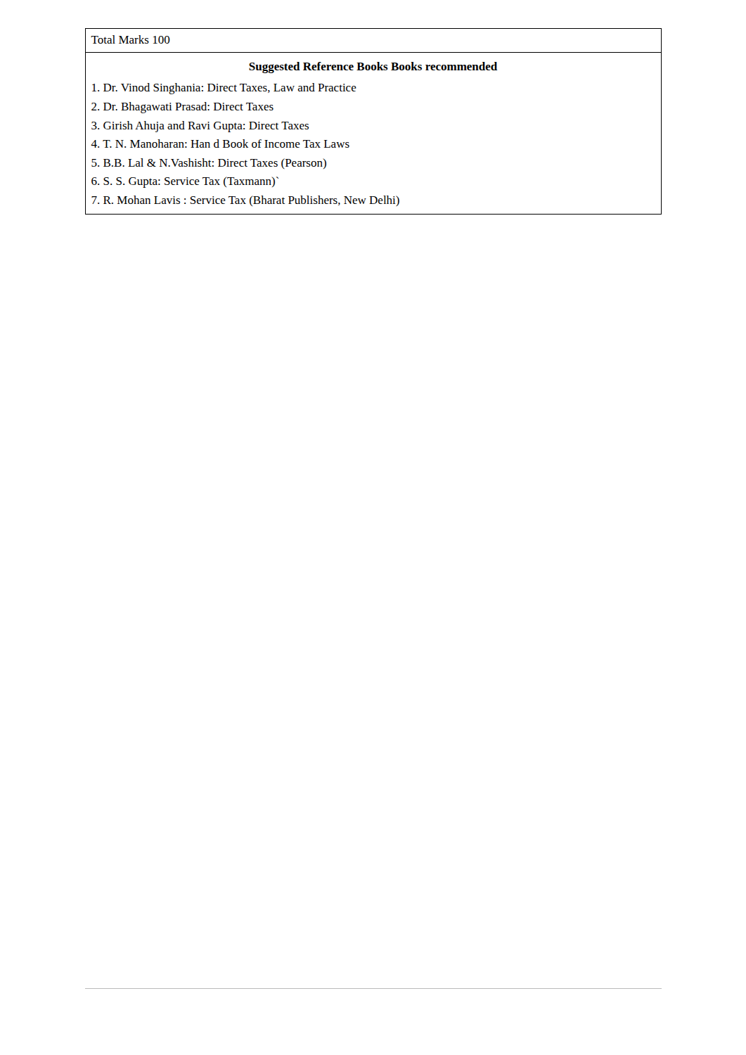| Total Marks 100 |
| Suggested Reference Books Books recommended 1. Dr. Vinod Singhania: Direct Taxes, Law and Practice 2. Dr. Bhagawati Prasad: Direct Taxes 3. Girish Ahuja and Ravi Gupta: Direct Taxes 4. T. N. Manoharan: Han d Book of Income Tax Laws 5. B.B. Lal & N.Vashisht: Direct Taxes (Pearson) 6. S. S. Gupta: Service Tax (Taxmann)` 7. R. Mohan Lavis : Service Tax (Bharat Publishers, New Delhi) |